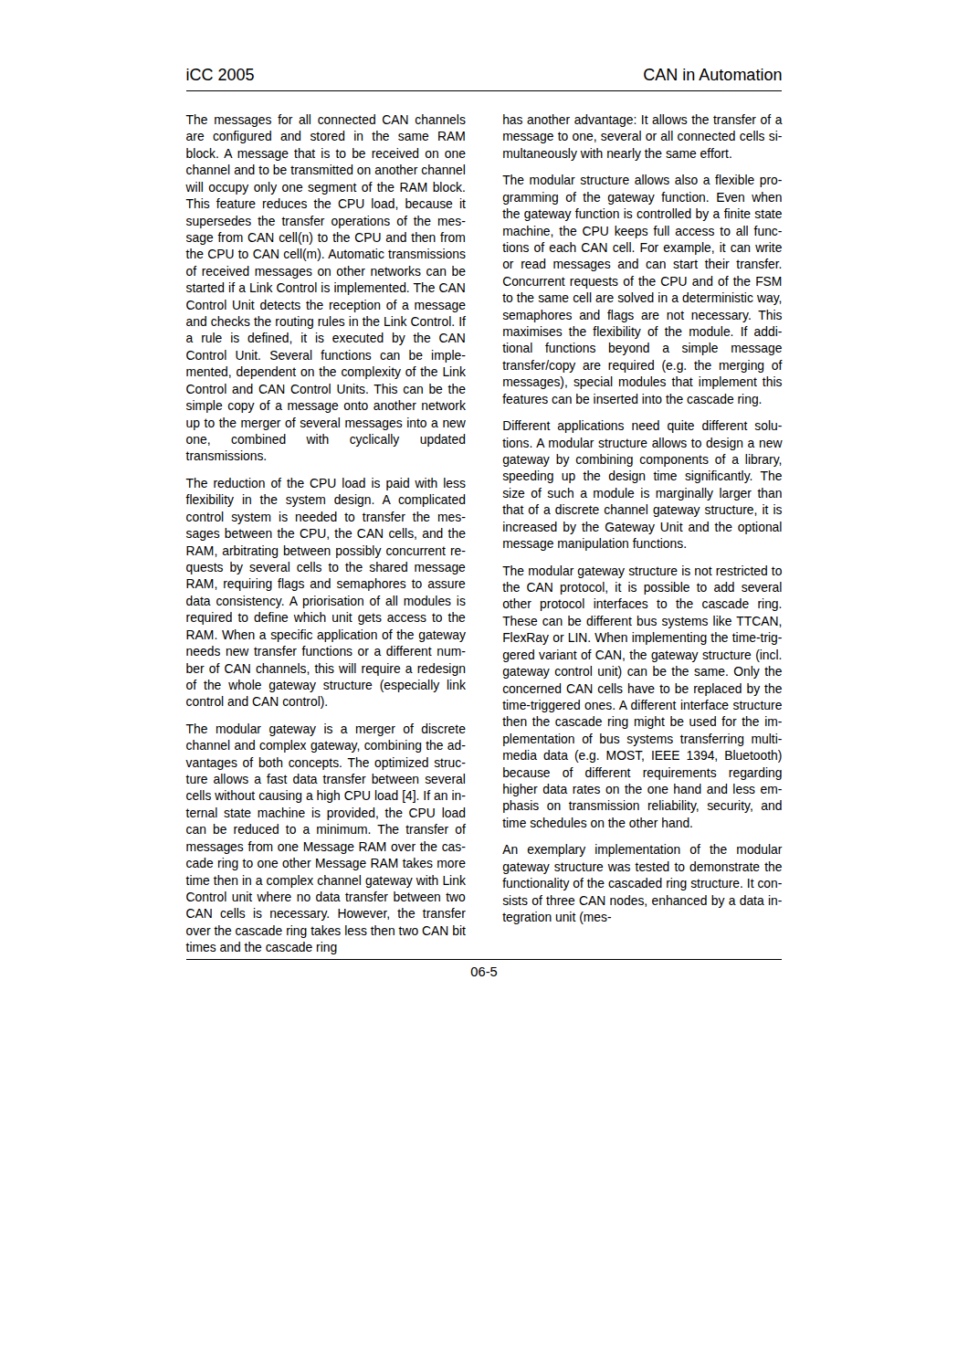iCC 2005
CAN in Automation
The messages for all connected CAN channels are configured and stored in the same RAM block. A message that is to be received on one channel and to be transmitted on another channel will occupy only one segment of the RAM block. This feature reduces the CPU load, because it supersedes the transfer operations of the message from CAN cell(n) to the CPU and then from the CPU to CAN cell(m). Automatic transmissions of received messages on other networks can be started if a Link Control is implemented. The CAN Control Unit detects the reception of a message and checks the routing rules in the Link Control. If a rule is defined, it is executed by the CAN Control Unit. Several functions can be implemented, dependent on the complexity of the Link Control and CAN Control Units. This can be the simple copy of a message onto another network up to the merger of several messages into a new one, combined with cyclically updated transmissions.
The reduction of the CPU load is paid with less flexibility in the system design. A complicated control system is needed to transfer the messages between the CPU, the CAN cells, and the RAM, arbitrating between possibly concurrent requests by several cells to the shared message RAM, requiring flags and semaphores to assure data consistency. A priorisation of all modules is required to define which unit gets access to the RAM. When a specific application of the gateway needs new transfer functions or a different number of CAN channels, this will require a redesign of the whole gateway structure (especially link control and CAN control).
The modular gateway is a merger of discrete channel and complex gateway, combining the advantages of both concepts. The optimized structure allows a fast data transfer between several cells without causing a high CPU load [4]. If an internal state machine is provided, the CPU load can be reduced to a minimum. The transfer of messages from one Message RAM over the cascade ring to one other Message RAM takes more time then in a complex channel gateway with Link Control unit where no data transfer between two CAN cells is necessary. However, the transfer over the cascade ring takes less then two CAN bit times and the cascade ring
has another advantage: It allows the transfer of a message to one, several or all connected cells simultaneously with nearly the same effort.
The modular structure allows also a flexible programming of the gateway function. Even when the gateway function is controlled by a finite state machine, the CPU keeps full access to all functions of each CAN cell. For example, it can write or read messages and can start their transfer. Concurrent requests of the CPU and of the FSM to the same cell are solved in a deterministic way, semaphores and flags are not necessary. This maximises the flexibility of the module. If additional functions beyond a simple message transfer/copy are required (e.g. the merging of messages), special modules that implement this features can be inserted into the cascade ring.
Different applications need quite different solutions. A modular structure allows to design a new gateway by combining components of a library, speeding up the design time significantly. The size of such a module is marginally larger than that of a discrete channel gateway structure, it is increased by the Gateway Unit and the optional message manipulation functions.
The modular gateway structure is not restricted to the CAN protocol, it is possible to add several other protocol interfaces to the cascade ring. These can be different bus systems like TTCAN, FlexRay or LIN. When implementing the time-triggered variant of CAN, the gateway structure (incl. gateway control unit) can be the same. Only the concerned CAN cells have to be replaced by the time-triggered ones. A different interface structure then the cascade ring might be used for the implementation of bus systems transferring multimedia data (e.g. MOST, IEEE 1394, Bluetooth) because of different requirements regarding higher data rates on the one hand and less emphasis on transmission reliability, security, and time schedules on the other hand.
An exemplary implementation of the modular gateway structure was tested to demonstrate the functionality of the cascaded ring structure. It consists of three CAN nodes, enhanced by a data integration unit (mes-
06-5